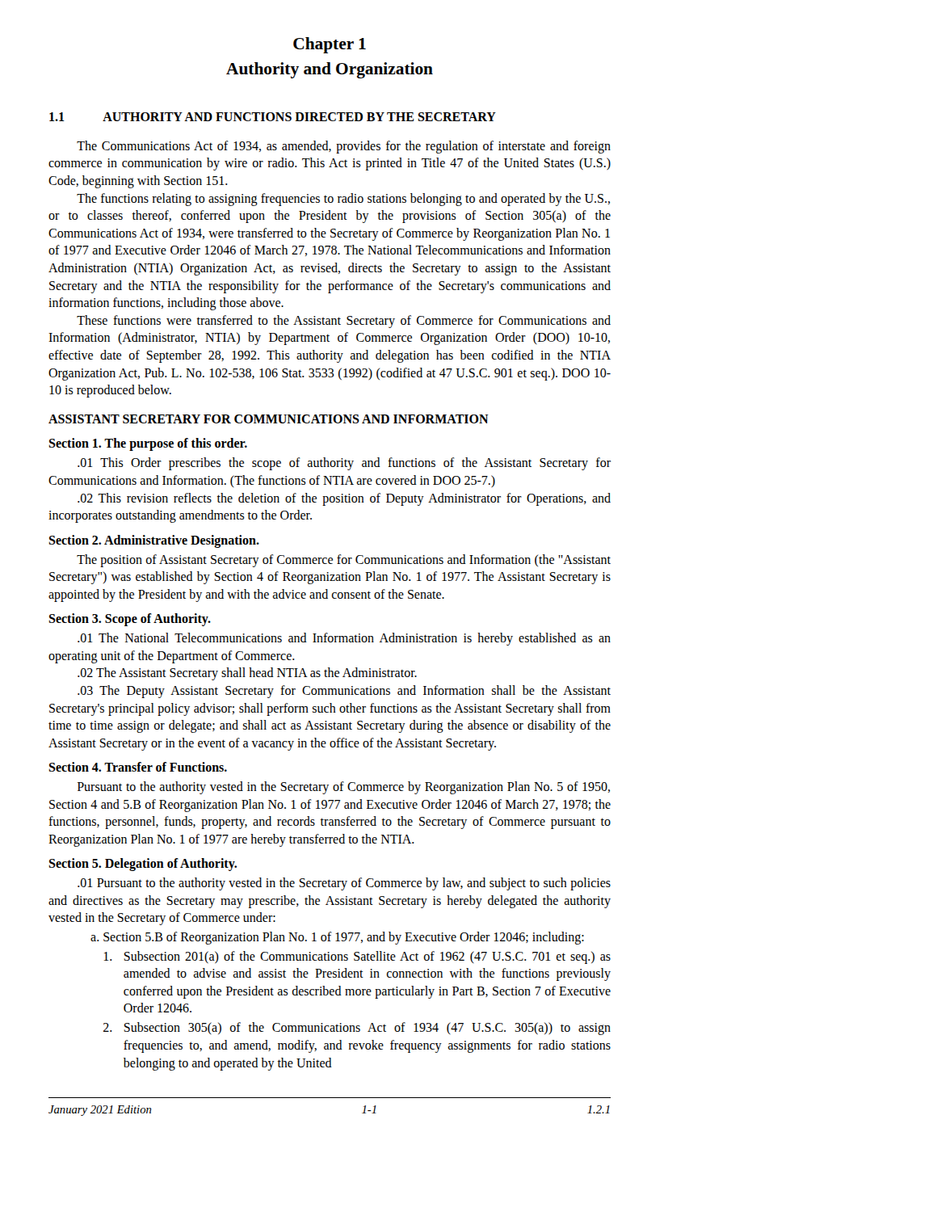Chapter 1
Authority and Organization
1.1 AUTHORITY AND FUNCTIONS DIRECTED BY THE SECRETARY
The Communications Act of 1934, as amended, provides for the regulation of interstate and foreign commerce in communication by wire or radio. This Act is printed in Title 47 of the United States (U.S.) Code, beginning with Section 151.
The functions relating to assigning frequencies to radio stations belonging to and operated by the U.S., or to classes thereof, conferred upon the President by the provisions of Section 305(a) of the Communications Act of 1934, were transferred to the Secretary of Commerce by Reorganization Plan No. 1 of 1977 and Executive Order 12046 of March 27, 1978. The National Telecommunications and Information Administration (NTIA) Organization Act, as revised, directs the Secretary to assign to the Assistant Secretary and the NTIA the responsibility for the performance of the Secretary's communications and information functions, including those above.
These functions were transferred to the Assistant Secretary of Commerce for Communications and Information (Administrator, NTIA) by Department of Commerce Organization Order (DOO) 10-10, effective date of September 28, 1992. This authority and delegation has been codified in the NTIA Organization Act, Pub. L. No. 102-538, 106 Stat. 3533 (1992) (codified at 47 U.S.C. 901 et seq.). DOO 10-10 is reproduced below.
ASSISTANT SECRETARY FOR COMMUNICATIONS AND INFORMATION
Section 1. The purpose of this order.
.01 This Order prescribes the scope of authority and functions of the Assistant Secretary for Communications and Information. (The functions of NTIA are covered in DOO 25-7.)
.02 This revision reflects the deletion of the position of Deputy Administrator for Operations, and incorporates outstanding amendments to the Order.
Section 2. Administrative Designation.
The position of Assistant Secretary of Commerce for Communications and Information (the "Assistant Secretary") was established by Section 4 of Reorganization Plan No. 1 of 1977. The Assistant Secretary is appointed by the President by and with the advice and consent of the Senate.
Section 3. Scope of Authority.
.01 The National Telecommunications and Information Administration is hereby established as an operating unit of the Department of Commerce.
.02 The Assistant Secretary shall head NTIA as the Administrator.
.03 The Deputy Assistant Secretary for Communications and Information shall be the Assistant Secretary's principal policy advisor; shall perform such other functions as the Assistant Secretary shall from time to time assign or delegate; and shall act as Assistant Secretary during the absence or disability of the Assistant Secretary or in the event of a vacancy in the office of the Assistant Secretary.
Section 4. Transfer of Functions.
Pursuant to the authority vested in the Secretary of Commerce by Reorganization Plan No. 5 of 1950, Section 4 and 5.B of Reorganization Plan No. 1 of 1977 and Executive Order 12046 of March 27, 1978; the functions, personnel, funds, property, and records transferred to the Secretary of Commerce pursuant to Reorganization Plan No. 1 of 1977 are hereby transferred to the NTIA.
Section 5. Delegation of Authority.
.01 Pursuant to the authority vested in the Secretary of Commerce by law, and subject to such policies and directives as the Secretary may prescribe, the Assistant Secretary is hereby delegated the authority vested in the Secretary of Commerce under:
Section 5.B of Reorganization Plan No. 1 of 1977, and by Executive Order 12046; including:
1. Subsection 201(a) of the Communications Satellite Act of 1962 (47 U.S.C. 701 et seq.) as amended to advise and assist the President in connection with the functions previously conferred upon the President as described more particularly in Part B, Section 7 of Executive Order 12046.
2. Subsection 305(a) of the Communications Act of 1934 (47 U.S.C. 305(a)) to assign frequencies to, and amend, modify, and revoke frequency assignments for radio stations belonging to and operated by the United
January 2021 Edition 1-1 1.2.1